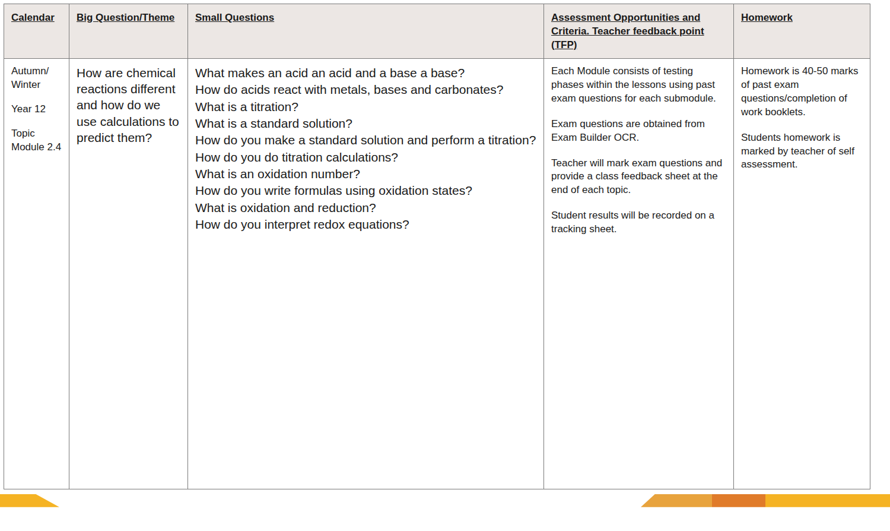| Calendar | Big Question/Theme | Small Questions | Assessment Opportunities and Criteria. Teacher feedback point (TFP) | Homework |
| --- | --- | --- | --- | --- |
| Autumn/ Winter Year 12 Topic Module 2.4 | How are chemical reactions different and how do we use calculations to predict them? | What makes an acid an acid and a base a base? How do acids react with metals, bases and carbonates? What is a titration? What is a standard solution? How do you make a standard solution and perform a titration? How do you do titration calculations? What is an oxidation number? How do you write formulas using oxidation states? What is oxidation and reduction? How do you interpret redox equations? | Each Module consists of testing phases within the lessons using past exam questions for each submodule. Exam questions are obtained from Exam Builder OCR. Teacher will mark exam questions and provide a class feedback sheet at the end of each topic. Student results will be recorded on a tracking sheet. | Homework is 40-50 marks of past exam questions/completion of work booklets. Students homework is marked by teacher of self assessment. |